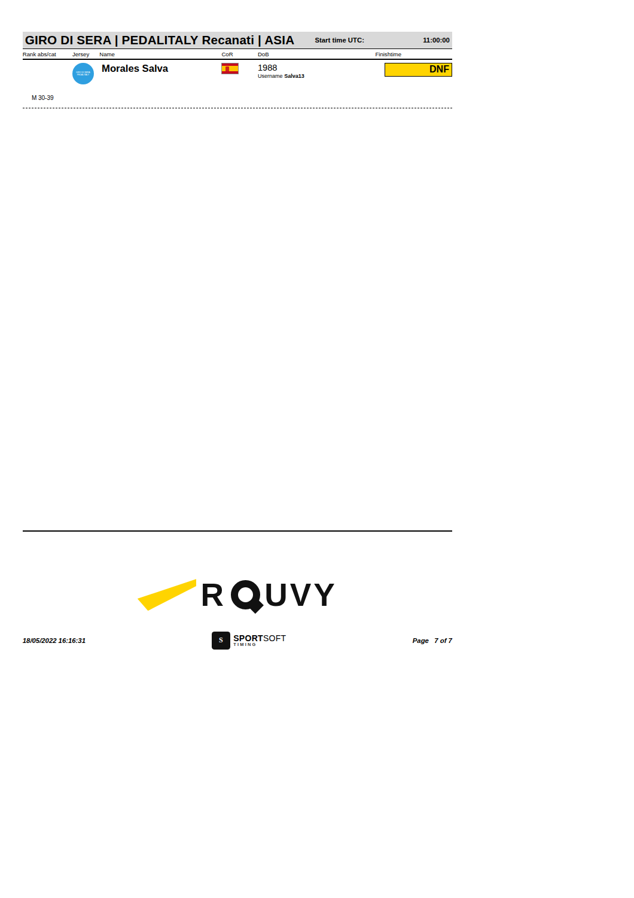GIRO DI SERA | PEDALITALY Recanati | ASIA
Start time UTC: 11:00:00
Rank abs/cat
Jersey
Name
CoR
DoB
Finishtime
GIRO DI SERA PEDALITALY
Morales Salva
1988
Username Salva13
DNF
M 30-39
R UVY
18/05/2022 16:16:31
S
SPORTSOFT
TIMING
Page 7 of 7